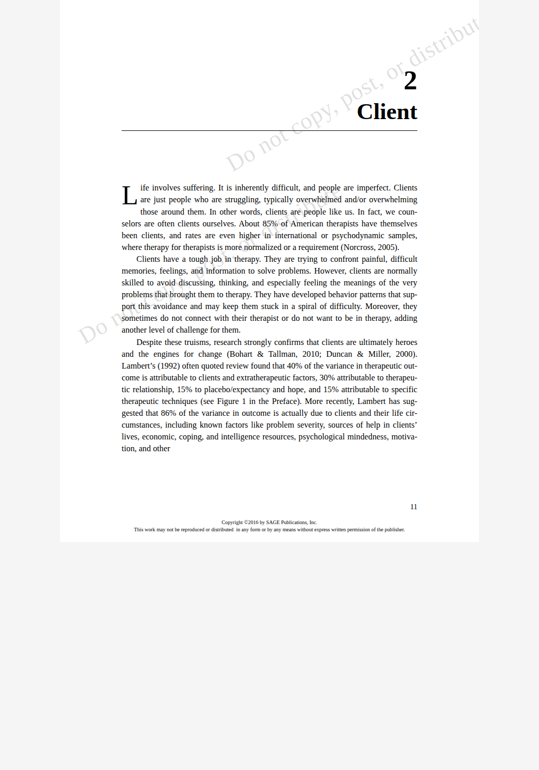Do not copy, post, or distribute Do not copy, post, or distribute
2
Client
Life involves suffering. It is inherently difficult, and people are imperfect. Clients are just people who are struggling, typically overwhelmed and/or overwhelming those around them. In other words, clients are people like us. In fact, we counselors are often clients ourselves. About 85% of American therapists have themselves been clients, and rates are even higher in international or psychodynamic samples, where therapy for therapists is more normalized or a requirement (Norcross, 2005).
Clients have a tough job in therapy. They are trying to confront painful, difficult memories, feelings, and information to solve problems. However, clients are normally skilled to avoid discussing, thinking, and especially feeling the meanings of the very problems that brought them to therapy. They have developed behavior patterns that support this avoidance and may keep them stuck in a spiral of difficulty. Moreover, they sometimes do not connect with their therapist or do not want to be in therapy, adding another level of challenge for them.
Despite these truisms, research strongly confirms that clients are ultimately heroes and the engines for change (Bohart & Tallman, 2010; Duncan & Miller, 2000). Lambert’s (1992) often quoted review found that 40% of the variance in therapeutic outcome is attributable to clients and extratherapeutic factors, 30% attributable to therapeutic relationship, 15% to placebo/expectancy and hope, and 15% attributable to specific therapeutic techniques (see Figure 1 in the Preface). More recently, Lambert has suggested that 86% of the variance in outcome is actually due to clients and their life circumstances, including known factors like problem severity, sources of help in clients’ lives, economic, coping, and intelligence resources, psychological mindedness, motivation, and other
11
Copyright ©2016 by SAGE Publications, Inc.
This work may not be reproduced or distributed in any form or by any means without express written permission of the publisher.